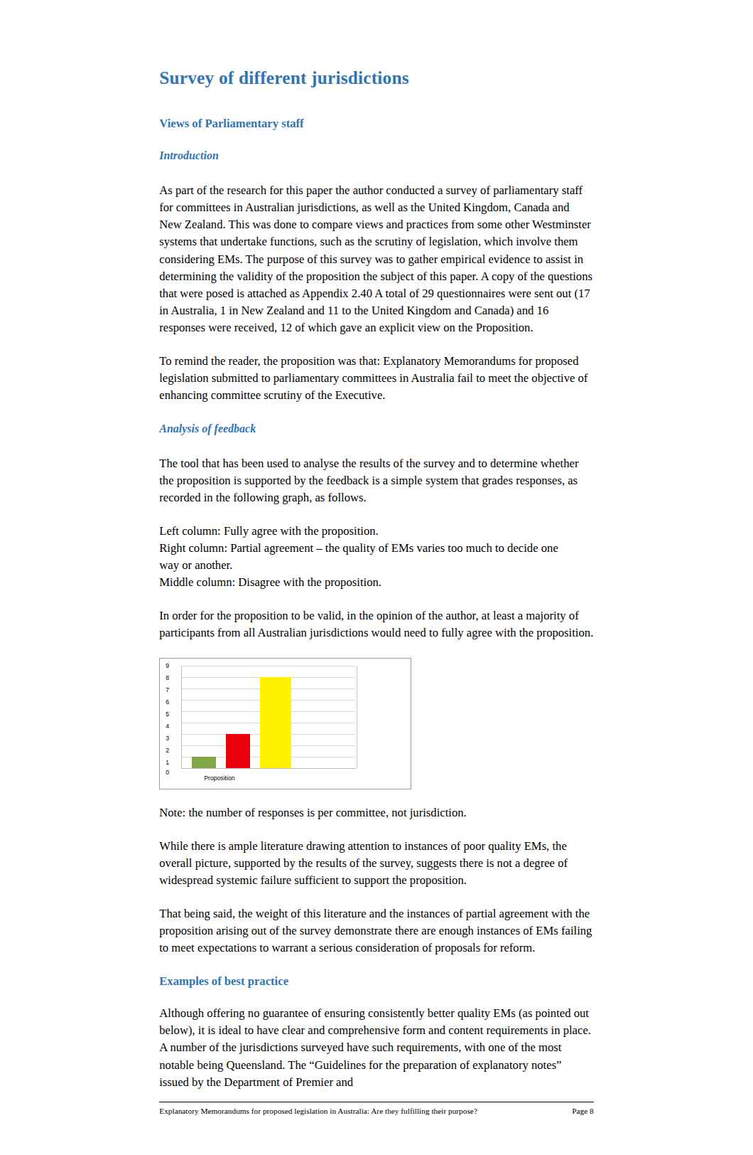Survey of different jurisdictions
Views of Parliamentary staff
Introduction
As part of the research for this paper the author conducted a survey of parliamentary staff for committees in Australian jurisdictions, as well as the United Kingdom, Canada and New Zealand. This was done to compare views and practices from some other Westminster systems that undertake functions, such as the scrutiny of legislation, which involve them considering EMs. The purpose of this survey was to gather empirical evidence to assist in determining the validity of the proposition the subject of this paper. A copy of the questions that were posed is attached as Appendix 2.40 A total of 29 questionnaires were sent out (17 in Australia, 1 in New Zealand and 11 to the United Kingdom and Canada) and 16 responses were received, 12 of which gave an explicit view on the Proposition.
To remind the reader, the proposition was that: Explanatory Memorandums for proposed legislation submitted to parliamentary committees in Australia fail to meet the objective of enhancing committee scrutiny of the Executive.
Analysis of feedback
The tool that has been used to analyse the results of the survey and to determine whether the proposition is supported by the feedback is a simple system that grades responses, as recorded in the following graph, as follows.
Left column: Fully agree with the proposition.
Right column: Partial agreement – the quality of EMs varies too much to decide one
way or another.
Middle column: Disagree with the proposition.
In order for the proposition to be valid, in the opinion of the author, at least a majority of participants from all Australian jurisdictions would need to fully agree with the proposition.
9
8
7
6
5
4
3
2
1
0
Proposition
Note: the number of responses is per committee, not jurisdiction.
While there is ample literature drawing attention to instances of poor quality EMs, the overall picture, supported by the results of the survey, suggests there is not a degree of widespread systemic failure sufficient to support the proposition.
That being said, the weight of this literature and the instances of partial agreement with the proposition arising out of the survey demonstrate there are enough instances of EMs failing to meet expectations to warrant a serious consideration of proposals for reform.
Examples of best practice
Although offering no guarantee of ensuring consistently better quality EMs (as pointed out below), it is ideal to have clear and comprehensive form and content requirements in place. A number of the jurisdictions surveyed have such requirements, with one of the most notable being Queensland. The “Guidelines for the preparation of explanatory notes” issued by the Department of Premier and
Explanatory Memorandums for proposed legislation in Australia: Are they fulfilling their purpose? Page 8